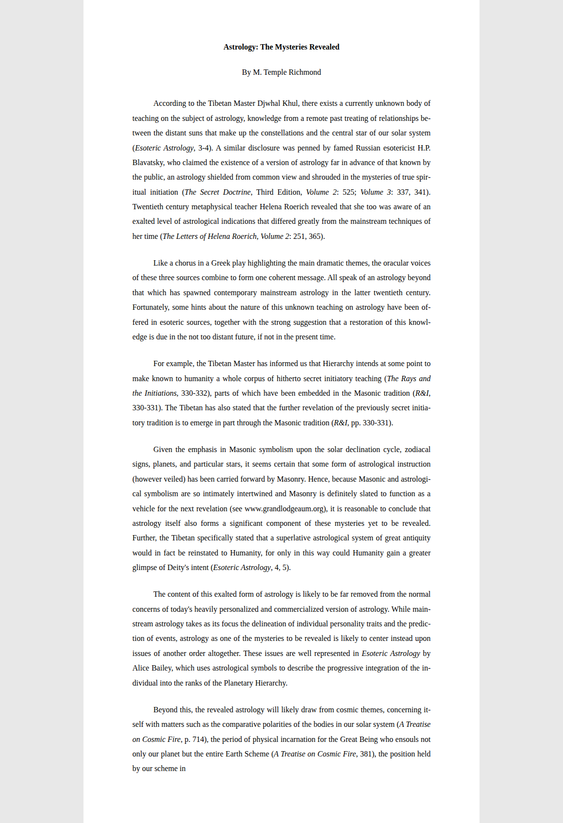Astrology: The Mysteries Revealed
By M. Temple Richmond
According to the Tibetan Master Djwhal Khul, there exists a currently unknown body of teaching on the subject of astrology, knowledge from a remote past treating of relationships between the distant suns that make up the constellations and the central star of our solar system (Esoteric Astrology, 3-4). A similar disclosure was penned by famed Russian esotericist H.P. Blavatsky, who claimed the existence of a version of astrology far in advance of that known by the public, an astrology shielded from common view and shrouded in the mysteries of true spiritual initiation (The Secret Doctrine, Third Edition, Volume 2: 525; Volume 3: 337, 341). Twentieth century metaphysical teacher Helena Roerich revealed that she too was aware of an exalted level of astrological indications that differed greatly from the mainstream techniques of her time (The Letters of Helena Roerich, Volume 2: 251, 365).
Like a chorus in a Greek play highlighting the main dramatic themes, the oracular voices of these three sources combine to form one coherent message. All speak of an astrology beyond that which has spawned contemporary mainstream astrology in the latter twentieth century. Fortunately, some hints about the nature of this unknown teaching on astrology have been offered in esoteric sources, together with the strong suggestion that a restoration of this knowledge is due in the not too distant future, if not in the present time.
For example, the Tibetan Master has informed us that Hierarchy intends at some point to make known to humanity a whole corpus of hitherto secret initiatory teaching (The Rays and the Initiations, 330-332), parts of which have been embedded in the Masonic tradition (R&I, 330-331). The Tibetan has also stated that the further revelation of the previously secret initiatory tradition is to emerge in part through the Masonic tradition (R&I, pp. 330-331).
Given the emphasis in Masonic symbolism upon the solar declination cycle, zodiacal signs, planets, and particular stars, it seems certain that some form of astrological instruction (however veiled) has been carried forward by Masonry. Hence, because Masonic and astrological symbolism are so intimately intertwined and Masonry is definitely slated to function as a vehicle for the next revelation (see www.grandlodgeaum.org), it is reasonable to conclude that astrology itself also forms a significant component of these mysteries yet to be revealed. Further, the Tibetan specifically stated that a superlative astrological system of great antiquity would in fact be reinstated to Humanity, for only in this way could Humanity gain a greater glimpse of Deity's intent (Esoteric Astrology, 4, 5).
The content of this exalted form of astrology is likely to be far removed from the normal concerns of today's heavily personalized and commercialized version of astrology. While mainstream astrology takes as its focus the delineation of individual personality traits and the prediction of events, astrology as one of the mysteries to be revealed is likely to center instead upon issues of another order altogether. These issues are well represented in Esoteric Astrology by Alice Bailey, which uses astrological symbols to describe the progressive integration of the individual into the ranks of the Planetary Hierarchy.
Beyond this, the revealed astrology will likely draw from cosmic themes, concerning itself with matters such as the comparative polarities of the bodies in our solar system (A Treatise on Cosmic Fire, p. 714), the period of physical incarnation for the Great Being who ensouls not only our planet but the entire Earth Scheme (A Treatise on Cosmic Fire, 381), the position held by our scheme in